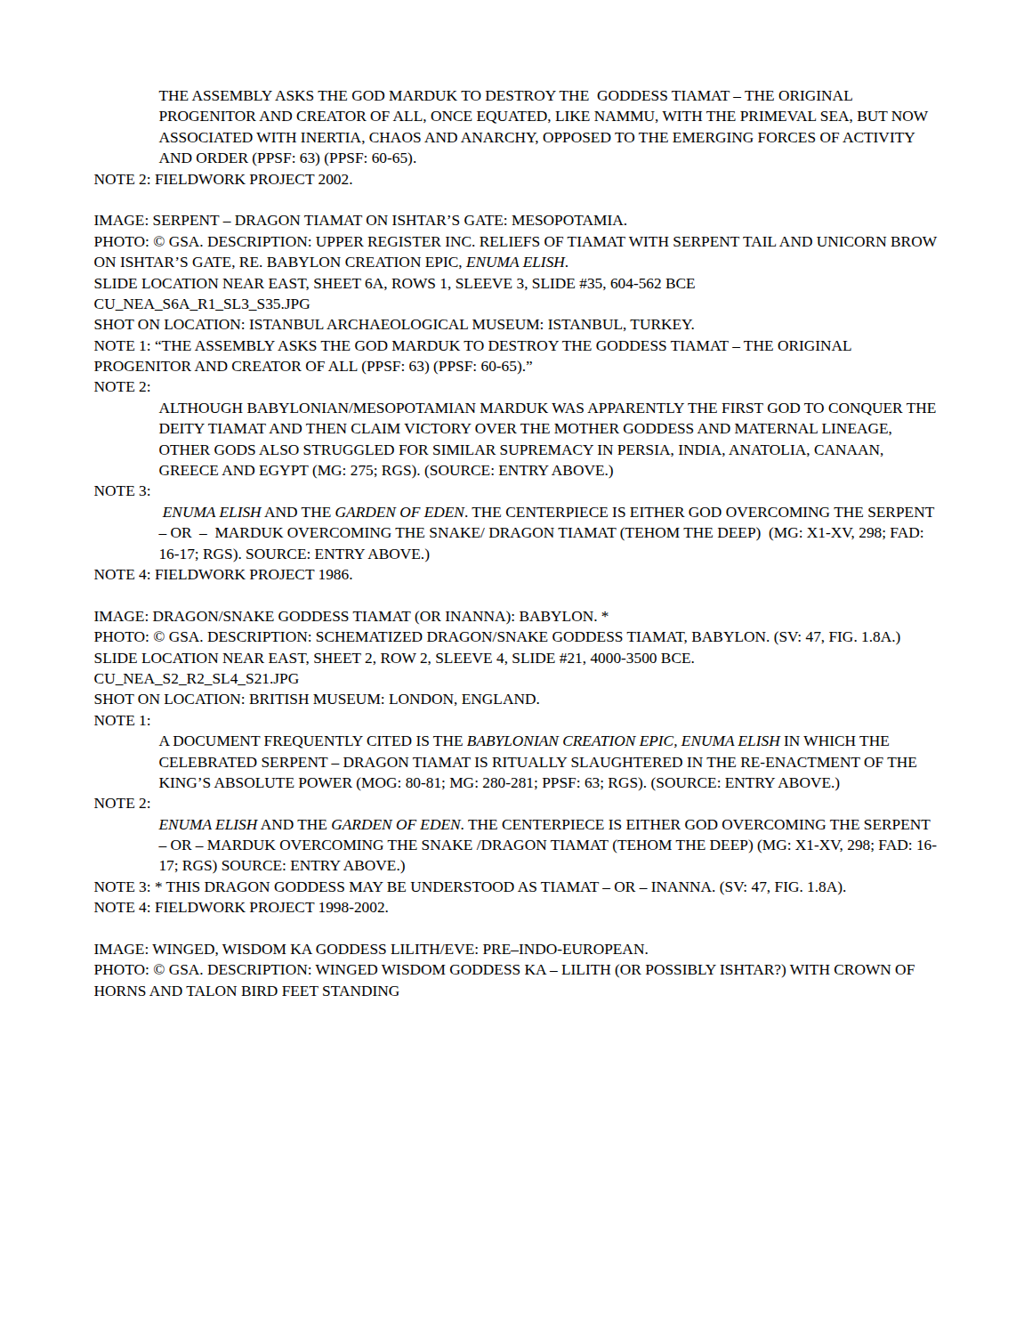THE ASSEMBLY ASKS THE GOD MARDUK TO DESTROY THE GODDESS TIAMAT – THE ORIGINAL PROGENITOR AND CREATOR OF ALL, ONCE EQUATED, LIKE NAMMU, WITH THE PRIMEVAL SEA, BUT NOW ASSOCIATED WITH INERTIA, CHAOS AND ANARCHY, OPPOSED TO THE EMERGING FORCES OF ACTIVITY AND ORDER (PPSF: 63) (PPSF: 60-65).
NOTE 2: FIELDWORK PROJECT 2002.
IMAGE: SERPENT – DRAGON TIAMAT ON ISHTAR’S GATE: MESOPOTAMIA.
PHOTO: © GSA. DESCRIPTION: UPPER REGISTER INC. RELIEFS OF TIAMAT WITH SERPENT TAIL AND UNICORN BROW ON ISHTAR’S GATE, RE. BABYLON CREATION EPIC, ENUMA ELISH.
SLIDE LOCATION NEAR EAST, SHEET 6A, ROWS 1, SLEEVE 3, SLIDE #35, 604-562 BCE
CU_NEA_S6A_R1_SL3_S35.jpg
SHOT ON LOCATION: ISTANBUL ARCHAEOLOGICAL MUSEUM: ISTANBUL, TURKEY.
NOTE 1: “THE ASSEMBLY ASKS THE GOD MARDUK TO DESTROY THE GODDESS TIAMAT – THE ORIGINAL PROGENITOR AND CREATOR OF ALL (PPSF: 63) (PPSF: 60-65).”
NOTE 2:
ALTHOUGH BABYLONIAN/MESOPOTAMIAN MARDUK WAS APPARENTLY THE FIRST GOD TO CONQUER THE DEITY TIAMAT AND THEN CLAIM VICTORY OVER THE MOTHER GODDESS AND MATERNAL LINEAGE, OTHER GODS ALSO STRUGGLED FOR SIMILAR SUPREMACY IN PERSIA, INDIA, ANATOLIA, CANAAN, GREECE AND EGYPT (MG: 275; RGS). (SOURCE: ENTRY ABOVE.)
NOTE 3:
ENUMA ELISH AND THE GARDEN OF EDEN. THE CENTERPIECE IS EITHER GOD OVERCOMING THE SERPENT – OR – MARDUK OVERCOMING THE SNAKE/ DRAGON TIAMAT (TEHOM THE DEEP) (MG: X1-XV, 298; FAD: 16-17; RGS). SOURCE: ENTRY ABOVE.)
NOTE 4: FIELDWORK PROJECT 1986.
IMAGE: DRAGON/SNAKE GODDESS TIAMAT (OR INANNA): BABYLON. *
PHOTO: © GSA. DESCRIPTION: SCHEMATIZED DRAGON/SNAKE GODDESS TIAMAT, BABYLON. (SV: 47, FIG. 1.8a.)
SLIDE LOCATION NEAR EAST, SHEET 2, ROW 2, SLEEVE 4, SLIDE #21, 4000-3500 BCE.
CU_NEA_S2_R2_SL4_S21.jpg
SHOT ON LOCATION: BRITISH MUSEUM: LONDON, ENGLAND.
NOTE 1:
A DOCUMENT FREQUENTLY CITED IS THE BABYLONIAN CREATION EPIC, ENUMA ELISH IN WHICH THE CELEBRATED SERPENT – DRAGON TIAMAT IS RITUALLY SLAUGHTERED IN THE RE-ENACTMENT OF THE KING’S ABSOLUTE POWER (MOG: 80-81; MG: 280-281; PPSF: 63; RGS). (SOURCE: ENTRY ABOVE.)
NOTE 2:
ENUMA ELISH AND THE GARDEN OF EDEN. THE CENTERPIECE IS EITHER GOD OVERCOMING THE SERPENT – OR – MARDUK OVERCOMING THE SNAKE /DRAGON TIAMAT (TEHOM THE DEEP) (MG: X1-XV, 298; FAD: 16-17; RGS) SOURCE: ENTRY ABOVE.)
NOTE 3: * THIS DRAGON GODDESS MAY BE UNDERSTOOD AS TIAMAT – OR – INANNA. (SV: 47, FIG. 1.8a).
NOTE 4: FIELDWORK PROJECT 1998-2002.
IMAGE: WINGED, WISDOM KA GODDESS LILITH/EVE: PRE–INDO-EUROPEAN.
PHOTO: © GSA. DESCRIPTION: WINGED WISDOM GODDESS KA – LILITH (OR POSSIBLY ISHTAR?) WITH CROWN OF HORNS AND TALON BIRD FEET STANDING